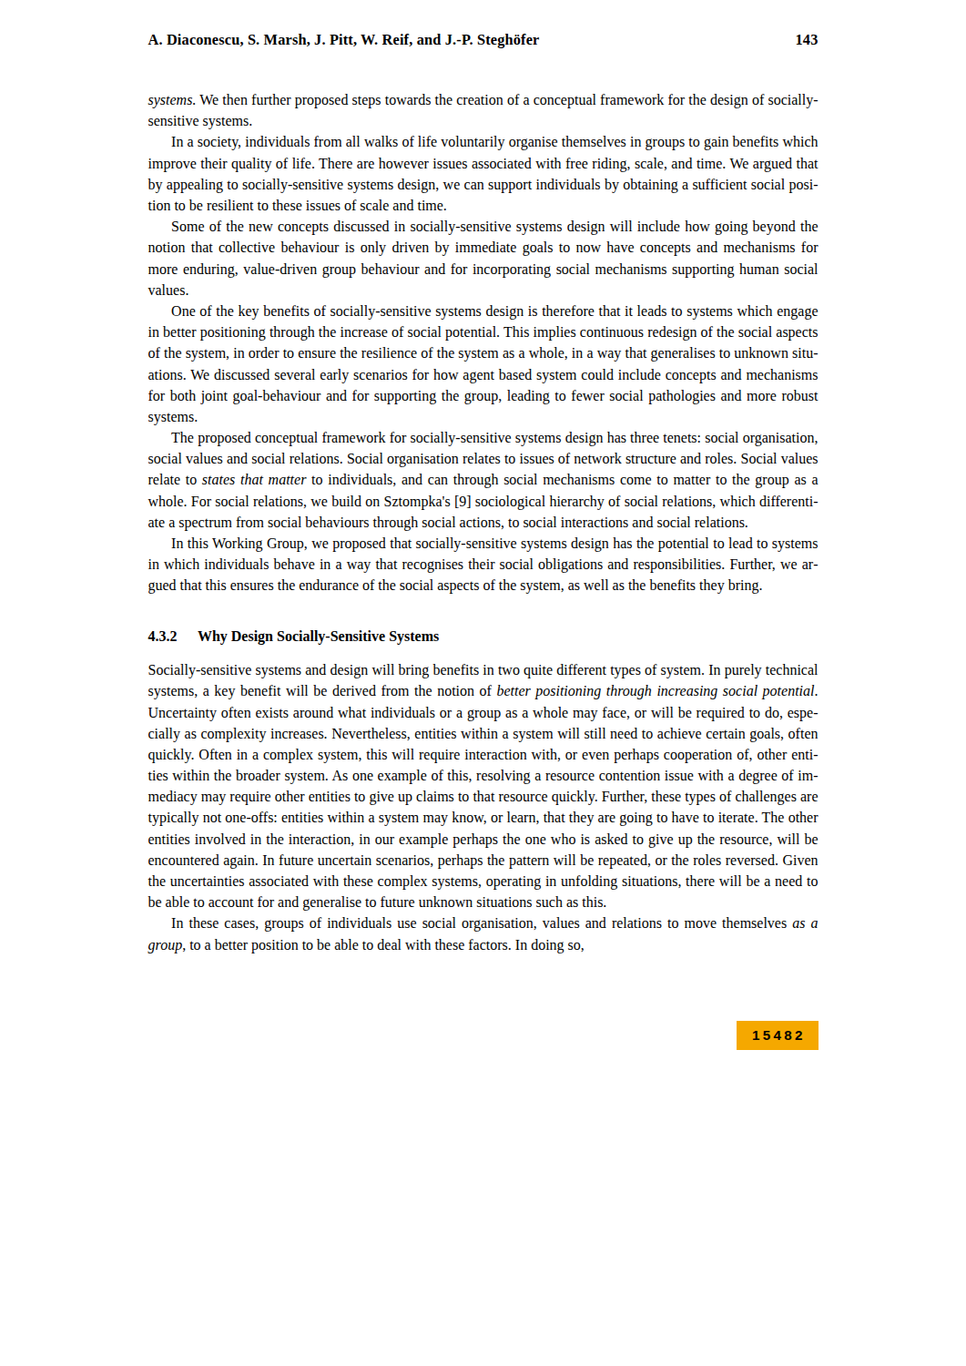A. Diaconescu, S. Marsh, J. Pitt, W. Reif, and J.-P. Steghöfer
143
systems. We then further proposed steps towards the creation of a conceptual framework for the design of socially-sensitive systems.
In a society, individuals from all walks of life voluntarily organise themselves in groups to gain benefits which improve their quality of life. There are however issues associated with free riding, scale, and time. We argued that by appealing to socially-sensitive systems design, we can support individuals by obtaining a sufficient social position to be resilient to these issues of scale and time.
Some of the new concepts discussed in socially-sensitive systems design will include how going beyond the notion that collective behaviour is only driven by immediate goals to now have concepts and mechanisms for more enduring, value-driven group behaviour and for incorporating social mechanisms supporting human social values.
One of the key benefits of socially-sensitive systems design is therefore that it leads to systems which engage in better positioning through the increase of social potential. This implies continuous redesign of the social aspects of the system, in order to ensure the resilience of the system as a whole, in a way that generalises to unknown situations. We discussed several early scenarios for how agent based system could include concepts and mechanisms for both joint goal-behaviour and for supporting the group, leading to fewer social pathologies and more robust systems.
The proposed conceptual framework for socially-sensitive systems design has three tenets: social organisation, social values and social relations. Social organisation relates to issues of network structure and roles. Social values relate to states that matter to individuals, and can through social mechanisms come to matter to the group as a whole. For social relations, we build on Sztompka's [9] sociological hierarchy of social relations, which differentiate a spectrum from social behaviours through social actions, to social interactions and social relations.
In this Working Group, we proposed that socially-sensitive systems design has the potential to lead to systems in which individuals behave in a way that recognises their social obligations and responsibilities. Further, we argued that this ensures the endurance of the social aspects of the system, as well as the benefits they bring.
4.3.2 Why Design Socially-Sensitive Systems
Socially-sensitive systems and design will bring benefits in two quite different types of system. In purely technical systems, a key benefit will be derived from the notion of better positioning through increasing social potential. Uncertainty often exists around what individuals or a group as a whole may face, or will be required to do, especially as complexity increases. Nevertheless, entities within a system will still need to achieve certain goals, often quickly. Often in a complex system, this will require interaction with, or even perhaps cooperation of, other entities within the broader system. As one example of this, resolving a resource contention issue with a degree of immediacy may require other entities to give up claims to that resource quickly. Further, these types of challenges are typically not one-offs: entities within a system may know, or learn, that they are going to have to iterate. The other entities involved in the interaction, in our example perhaps the one who is asked to give up the resource, will be encountered again. In future uncertain scenarios, perhaps the pattern will be repeated, or the roles reversed. Given the uncertainties associated with these complex systems, operating in unfolding situations, there will be a need to be able to account for and generalise to future unknown situations such as this.
In these cases, groups of individuals use social organisation, values and relations to move themselves as a group, to a better position to be able to deal with these factors. In doing so,
15482